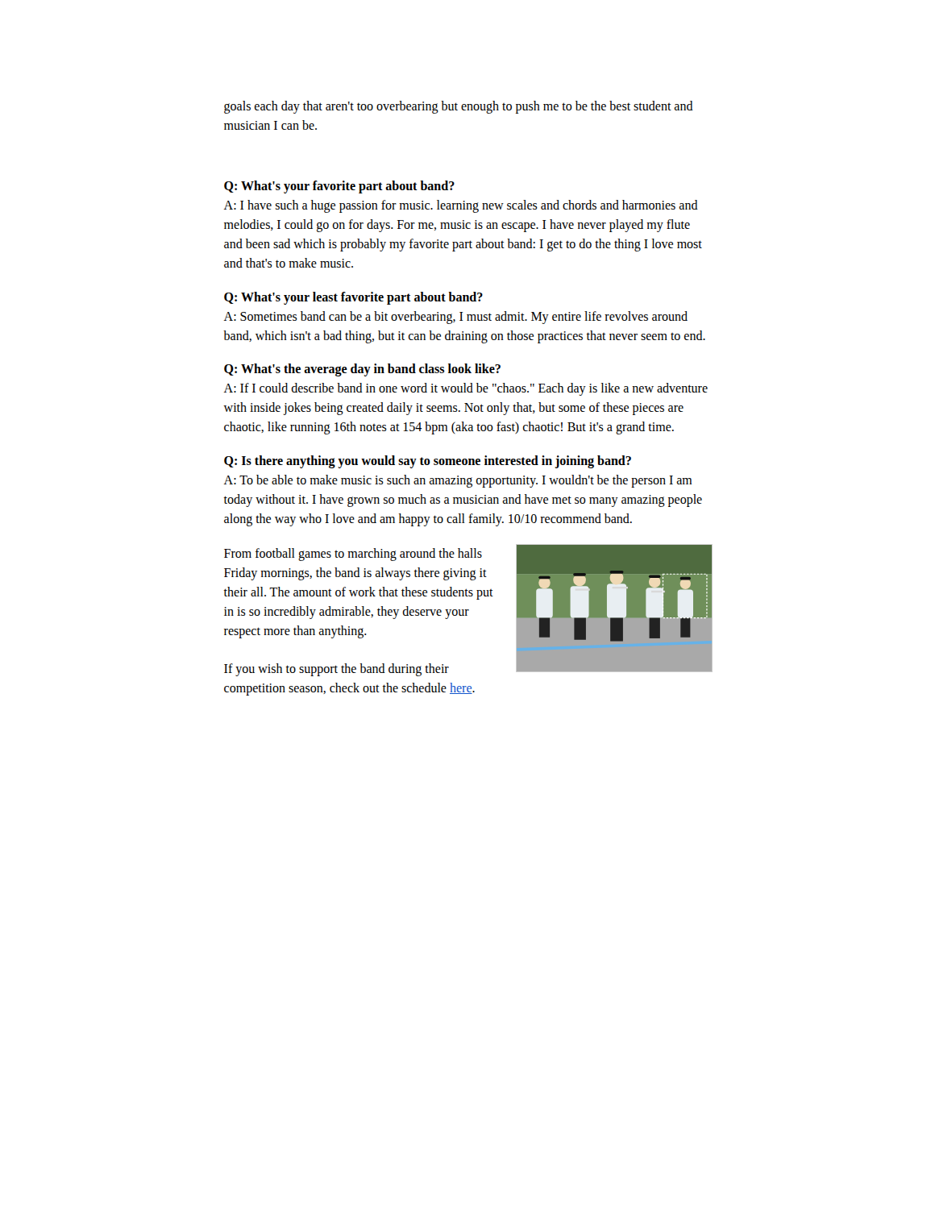goals each day that aren't too overbearing but enough to push me to be the best student and musician I can be.
Q: What's your favorite part about band?
A: I have such a huge passion for music. learning new scales and chords and harmonies and melodies, I could go on for days. For me, music is an escape. I have never played my flute and been sad which is probably my favorite part about band: I get to do the thing I love most and that's to make music.
Q: What's your least favorite part about band?
A: Sometimes band can be a bit overbearing, I must admit. My entire life revolves around band, which isn't a bad thing, but it can be draining on those practices that never seem to end.
Q: What's the average day in band class look like?
A: If I could describe band in one word it would be "chaos." Each day is like a new adventure with inside jokes being created daily it seems. Not only that, but some of these pieces are chaotic, like running 16th notes at 154 bpm (aka too fast) chaotic! But it's a grand time.
Q: Is there anything you would say to someone interested in joining band?
A: To be able to make music is such an amazing opportunity. I wouldn't be the person I am today without it. I have grown so much as a musician and have met so many amazing people along the way who I love and am happy to call family. 10/10 recommend band.
From football games to marching around the halls Friday mornings, the band is always there giving it their all. The amount of work that these students put in is so incredibly admirable, they deserve your respect more than anything.
If you wish to support the band during their competition season, check out the schedule here.